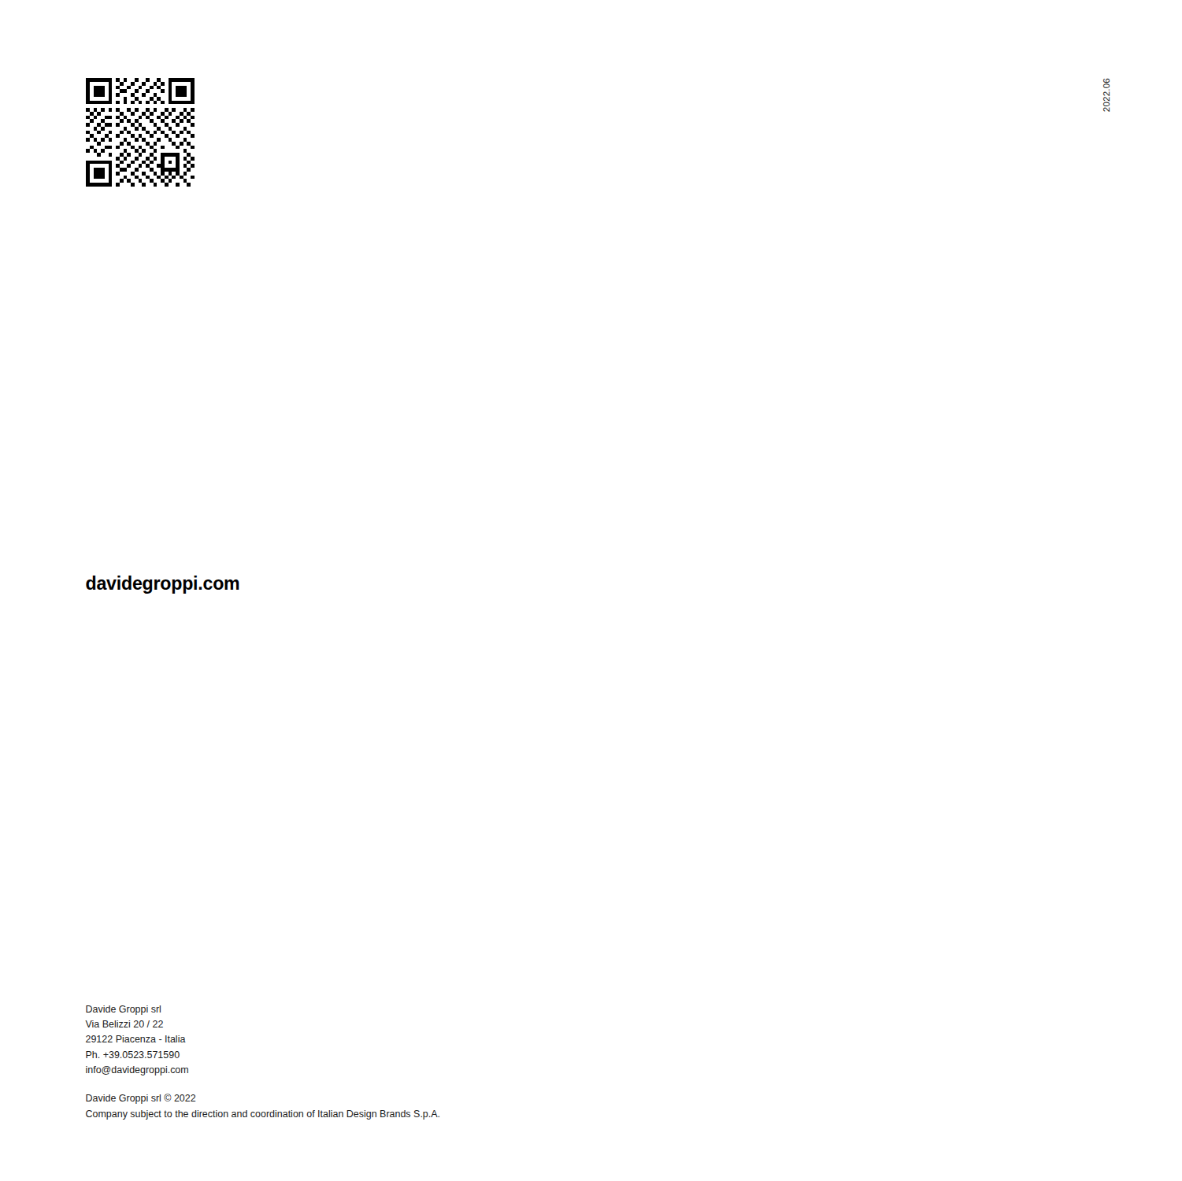2022.06
davidegroppi.com
Davide Groppi srl
Via Belizzi 20 / 22
29122 Piacenza - Italia
Ph. +39.0523.571590
info@davidegroppi.com
Davide Groppi srl © 2022
Company subject to the direction and coordination of Italian Design Brands S.p.A.